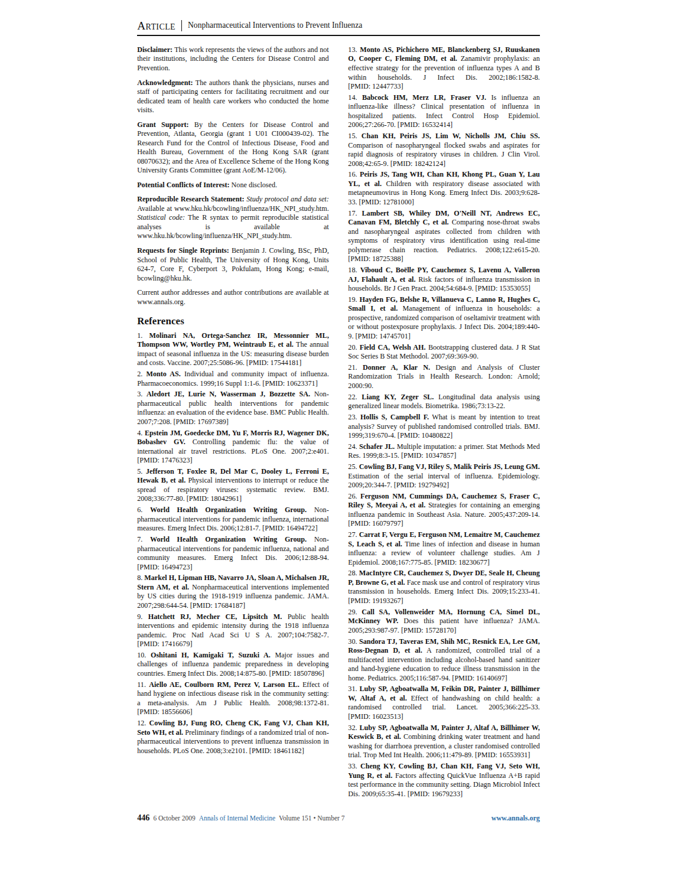Article
Nonpharmaceutical Interventions to Prevent Influenza
Disclaimer: This work represents the views of the authors and not their institutions, including the Centers for Disease Control and Prevention.
Acknowledgment: The authors thank the physicians, nurses and staff of participating centers for facilitating recruitment and our dedicated team of health care workers who conducted the home visits.
Grant Support: By the Centers for Disease Control and Prevention, Atlanta, Georgia (grant 1 U01 CI000439-02). The Research Fund for the Control of Infectious Disease, Food and Health Bureau, Government of the Hong Kong SAR (grant 08070632); and the Area of Excellence Scheme of the Hong Kong University Grants Committee (grant AoE/M-12/06).
Potential Conflicts of Interest: None disclosed.
Reproducible Research Statement: Study protocol and data set: Available at www.hku.hk/bcowling/influenza/HK_NPI_study.htm. Statistical code: The R syntax to permit reproducible statistical analyses is available at www.hku.hk/bcowling/influenza/HK_NPI_study.htm.
Requests for Single Reprints: Benjamin J. Cowling, BSc, PhD, School of Public Health, The University of Hong Kong, Units 624-7, Core F, Cyberport 3, Pokfulam, Hong Kong; e-mail, bcowling@hku.hk.
Current author addresses and author contributions are available at www.annals.org.
References
Molinari NA, Ortega-Sanchez IR, Messonnier ML, Thompson WW, Wortley PM, Weintraub E, et al. The annual impact of seasonal influenza in the US: measuring disease burden and costs. Vaccine. 2007;25:5086-96. [PMID: 17544181]
Monto AS. Individual and community impact of influenza. Pharmacoeconomics. 1999;16 Suppl 1:1-6. [PMID: 10623371]
Aledort JE, Lurie N, Wasserman J, Bozzette SA. Non-pharmaceutical public health interventions for pandemic influenza: an evaluation of the evidence base. BMC Public Health. 2007;7:208. [PMID: 17697389]
Epstein JM, Goedecke DM, Yu F, Morris RJ, Wagener DK, Bobashev GV. Controlling pandemic flu: the value of international air travel restrictions. PLoS One. 2007;2:e401. [PMID: 17476323]
Jefferson T, Foxlee R, Del Mar C, Dooley L, Ferroni E, Hewak B, et al. Physical interventions to interrupt or reduce the spread of respiratory viruses: systematic review. BMJ. 2008;336:77-80. [PMID: 18042961]
World Health Organization Writing Group. Non-pharmaceutical interventions for pandemic influenza, international measures. Emerg Infect Dis. 2006;12:81-7. [PMID: 16494722]
World Health Organization Writing Group. Non-pharmaceutical interventions for pandemic influenza, national and community measures. Emerg Infect Dis. 2006;12:88-94. [PMID: 16494723]
Markel H, Lipman HB, Navarro JA, Sloan A, Michalsen JR, Stern AM, et al. Nonpharmaceutical interventions implemented by US cities during the 1918-1919 influenza pandemic. JAMA. 2007;298:644-54. [PMID: 17684187]
Hatchett RJ, Mecher CE, Lipsitch M. Public health interventions and epidemic intensity during the 1918 influenza pandemic. Proc Natl Acad Sci U S A. 2007;104:7582-7. [PMID: 17416679]
Oshitani H, Kamigaki T, Suzuki A. Major issues and challenges of influenza pandemic preparedness in developing countries. Emerg Infect Dis. 2008;14:875-80. [PMID: 18507896]
Aiello AE, Coulborn RM, Perez V, Larson EL. Effect of hand hygiene on infectious disease risk in the community setting: a meta-analysis. Am J Public Health. 2008;98:1372-81. [PMID: 18556606]
Cowling BJ, Fung RO, Cheng CK, Fang VJ, Chan KH, Seto WH, et al. Preliminary findings of a randomized trial of non-pharmaceutical interventions to prevent influenza transmission in households. PLoS One. 2008;3:e2101. [PMID: 18461182]
Monto AS, Pichichero ME, Blanckenberg SJ, Ruuskanen O, Cooper C, Fleming DM, et al. Zanamivir prophylaxis: an effective strategy for the prevention of influenza types A and B within households. J Infect Dis. 2002;186:1582-8. [PMID: 12447733]
Babcock HM, Merz LR, Fraser VJ. Is influenza an influenza-like illness? Clinical presentation of influenza in hospitalized patients. Infect Control Hosp Epidemiol. 2006;27:266-70. [PMID: 16532414]
Chan KH, Peiris JS, Lim W, Nicholls JM, Chiu SS. Comparison of nasopharyngeal flocked swabs and aspirates for rapid diagnosis of respiratory viruses in children. J Clin Virol. 2008;42:65-9. [PMID: 18242124]
Peiris JS, Tang WH, Chan KH, Khong PL, Guan Y, Lau YL, et al. Children with respiratory disease associated with metapneumovirus in Hong Kong. Emerg Infect Dis. 2003;9:628-33. [PMID: 12781000]
Lambert SB, Whiley DM, O'Neill NT, Andrews EC, Canavan FM, Bletchly C, et al. Comparing nose-throat swabs and nasopharyngeal aspirates collected from children with symptoms of respiratory virus identification using real-time polymerase chain reaction. Pediatrics. 2008;122:e615-20. [PMID: 18725388]
Viboud C, Boëlle PY, Cauchemez S, Lavenu A, Valleron AJ, Flahault A, et al. Risk factors of influenza transmission in households. Br J Gen Pract. 2004;54:684-9. [PMID: 15353055]
Hayden FG, Belshe R, Villanueva C, Lanno R, Hughes C, Small I, et al. Management of influenza in households: a prospective, randomized comparison of oseltamivir treatment with or without postexposure prophylaxis. J Infect Dis. 2004;189:440-9. [PMID: 14745701]
Field CA, Welsh AH. Bootstrapping clustered data. J R Stat Soc Series B Stat Methodol. 2007;69:369-90.
Donner A, Klar N. Design and Analysis of Cluster Randomization Trials in Health Research. London: Arnold; 2000:90.
Liang KY, Zeger SL. Longitudinal data analysis using generalized linear models. Biometrika. 1986;73:13-22.
Hollis S, Campbell F. What is meant by intention to treat analysis? Survey of published randomised controlled trials. BMJ. 1999;319:670-4. [PMID: 10480822]
Schafer JL. Multiple imputation: a primer. Stat Methods Med Res. 1999;8:3-15. [PMID: 10347857]
Cowling BJ, Fang VJ, Riley S, Malik Peiris JS, Leung GM. Estimation of the serial interval of influenza. Epidemiology. 2009;20:344-7. [PMID: 19279492]
Ferguson NM, Cummings DA, Cauchemez S, Fraser C, Riley S, Meeyai A, et al. Strategies for containing an emerging influenza pandemic in Southeast Asia. Nature. 2005;437:209-14. [PMID: 16079797]
Carrat F, Vergu E, Ferguson NM, Lemaitre M, Cauchemez S, Leach S, et al. Time lines of infection and disease in human influenza: a review of volunteer challenge studies. Am J Epidemiol. 2008;167:775-85. [PMID: 18230677]
MacIntyre CR, Cauchemez S, Dwyer DE, Seale H, Cheung P, Browne G, et al. Face mask use and control of respiratory virus transmission in households. Emerg Infect Dis. 2009;15:233-41. [PMID: 19193267]
Call SA, Vollenweider MA, Hornung CA, Simel DL, McKinney WP. Does this patient have influenza? JAMA. 2005;293:987-97. [PMID: 15728170]
Sandora TJ, Taveras EM, Shih MC, Resnick EA, Lee GM, Ross-Degnan D, et al. A randomized, controlled trial of a multifaceted intervention including alcohol-based hand sanitizer and hand-hygiene education to reduce illness transmission in the home. Pediatrics. 2005;116:587-94. [PMID: 16140697]
Luby SP, Agboatwalla M, Feikin DR, Painter J, Billhimer W, Altaf A, et al. Effect of handwashing on child health: a randomised controlled trial. Lancet. 2005;366:225-33. [PMID: 16023513]
Luby SP, Agboatwalla M, Painter J, Altaf A, Billhimer W, Keswick B, et al. Combining drinking water treatment and hand washing for diarrhoea prevention, a cluster randomised controlled trial. Trop Med Int Health. 2006;11:479-89. [PMID: 16553931]
Cheng KY, Cowling BJ, Chan KH, Fang VJ, Seto WH, Yung R, et al. Factors affecting QuickVue Influenza A+B rapid test performance in the community setting. Diagn Microbiol Infect Dis. 2009;65:35-41. [PMID: 19679233]
446 6 October 2009 Annals of Internal Medicine Volume 151 • Number 7
www.annals.org